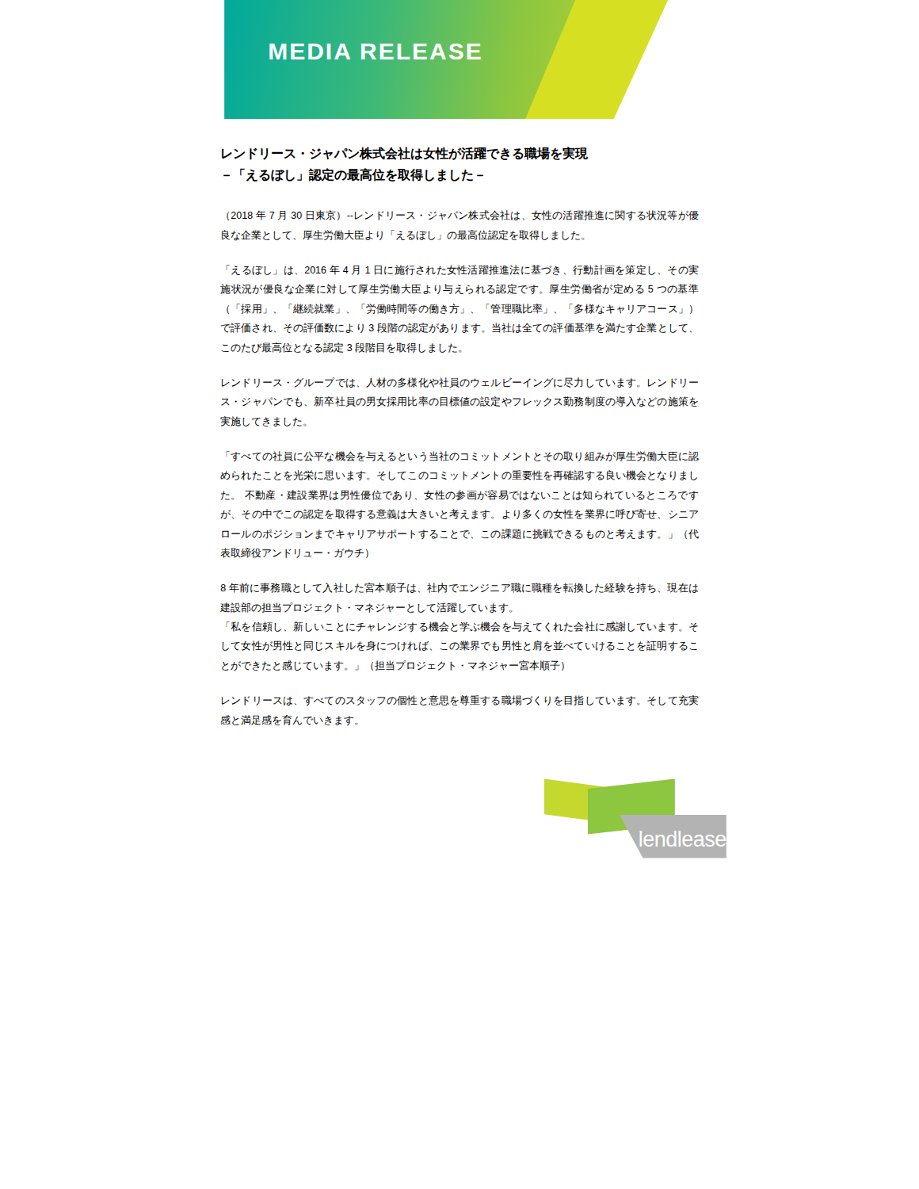MEDIA RELEASE
レンドリース・ジャパン株式会社は女性が活躍できる職場を実現
－「えるぼし」認定の最高位を取得しました－
（2018 年 7 月 30 日東京）--レンドリース・ジャパン株式会社は、女性の活躍推進に関する状況等が優良な企業として、厚生労働大臣より「えるぼし」の最高位認定を取得しました。
「えるぼし」は、2016 年 4 月 1 日に施行された女性活躍推進法に基づき、行動計画を策定し、その実施状況が優良な企業に対して厚生労働大臣より与えられる認定です。厚生労働省が定める 5 つの基準（「採用」、「継続就業」、「労働時間等の働き方」、「管理職比率」、「多様なキャリアコース」）で評価され、その評価数により 3 段階の認定があります。当社は全ての評価基準を満たす企業として、このたび最高位となる認定 3 段階目を取得しました。
レンドリース・グループでは、人材の多様化や社員のウェルビーイングに尽力しています。レンドリース・ジャパンでも、新卒社員の男女採用比率の目標値の設定やフレックス勤務制度の導入などの施策を実施してきました。
「すべての社員に公平な機会を与えるという当社のコミットメントとその取り組みが厚生労働大臣に認められたことを光栄に思います。そしてこのコミットメントの重要性を再確認する良い機会となりました。 不動産・建設業界は男性優位であり、女性の参画が容易ではないことは知られているところですが、その中でこの認定を取得する意義は大きいと考えます。より多くの女性を業界に呼び寄せ、シニアロールのポジションまでキャリアサポートすることで、この課題に挑戦できるものと考えます。」（代表取締役アンドリュー・ガウチ）
8 年前に事務職として入社した宮本順子は、社内でエンジニア職に職種を転換した経験を持ち、現在は建設部の担当プロジェクト・マネジャーとして活躍しています。
「私を信頼し、新しいことにチャレンジする機会と学ぶ機会を与えてくれた会社に感謝しています。そして女性が男性と同じスキルを身につければ、この業界でも男性と肩を並べていけることを証明することができたと感じています。」（担当プロジェクト・マネジャー宮本順子）
レンドリースは、すべてのスタッフの個性と意思を尊重する職場づくりを目指しています。そして充実感と満足感を育んでいきます。
lendlease